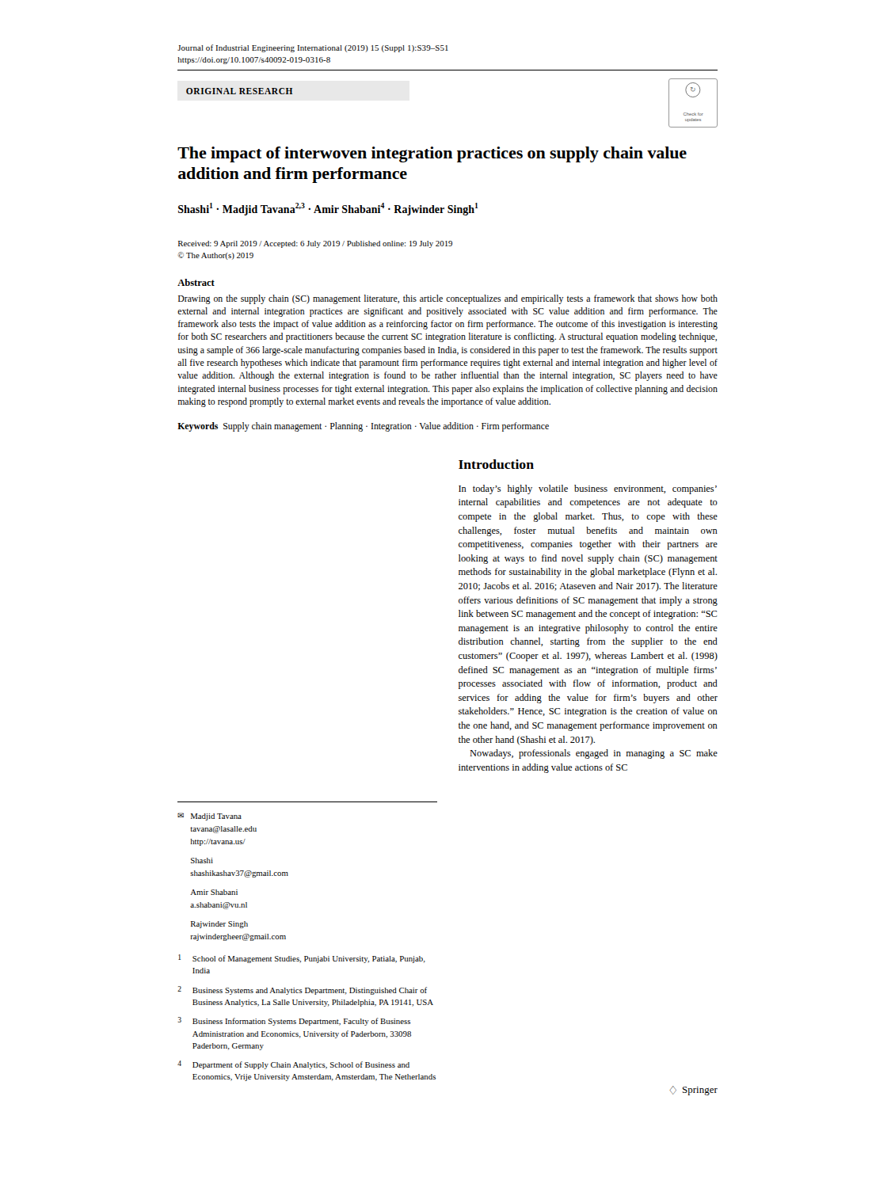Journal of Industrial Engineering International (2019) 15 (Suppl 1):S39–S51
https://doi.org/10.1007/s40092-019-0316-8
Original Research
↻
Check for
updates
The impact of interwoven integration practices on supply chain value addition and firm performance
Shashi1 · Madjid Tavana2,3 · Amir Shabani4 · Rajwinder Singh1
Received: 9 April 2019 / Accepted: 6 July 2019 / Published online: 19 July 2019
© The Author(s) 2019
Abstract
Drawing on the supply chain (SC) management literature, this article conceptualizes and empirically tests a framework that shows how both external and internal integration practices are significant and positively associated with SC value addition and firm performance. The framework also tests the impact of value addition as a reinforcing factor on firm performance. The outcome of this investigation is interesting for both SC researchers and practitioners because the current SC integration literature is conflicting. A structural equation modeling technique, using a sample of 366 large-scale manufacturing companies based in India, is considered in this paper to test the framework. The results support all five research hypotheses which indicate that paramount firm performance requires tight external and internal integration and higher level of value addition. Although the external integration is found to be rather influential than the internal integration, SC players need to have integrated internal business processes for tight external integration. This paper also explains the implication of collective planning and decision making to respond promptly to external market events and reveals the importance of value addition.
Keywords Supply chain management · Planning · Integration · Value addition · Firm performance
✉
Madjid Tavana
tavana@lasalle.edu
http://tavana.us/
Shashi
shashikashav37@gmail.com
Amir Shabani
a.shabani@vu.nl
Rajwinder Singh
rajwindergheer@gmail.com
School of Management Studies, Punjabi University, Patiala, Punjab, India
Business Systems and Analytics Department, Distinguished Chair of Business Analytics, La Salle University, Philadelphia, PA 19141, USA
Business Information Systems Department, Faculty of Business Administration and Economics, University of Paderborn, 33098 Paderborn, Germany
Department of Supply Chain Analytics, School of Business and Economics, Vrije University Amsterdam, Amsterdam, The Netherlands
Introduction
In today’s highly volatile business environment, companies’ internal capabilities and competences are not adequate to compete in the global market. Thus, to cope with these challenges, foster mutual benefits and maintain own competitiveness, companies together with their partners are looking at ways to find novel supply chain (SC) management methods for sustainability in the global marketplace (Flynn et al. 2010; Jacobs et al. 2016; Ataseven and Nair 2017). The literature offers various definitions of SC management that imply a strong link between SC management and the concept of integration: “SC management is an integrative philosophy to control the entire distribution channel, starting from the supplier to the end customers” (Cooper et al. 1997), whereas Lambert et al. (1998) defined SC management as an “integration of multiple firms’ processes associated with flow of information, product and services for adding the value for firm’s buyers and other stakeholders.” Hence, SC integration is the creation of value on the one hand, and SC management performance improvement on the other hand (Shashi et al. 2017).
Nowadays, professionals engaged in managing a SC make interventions in adding value actions of SC
♢ Springer